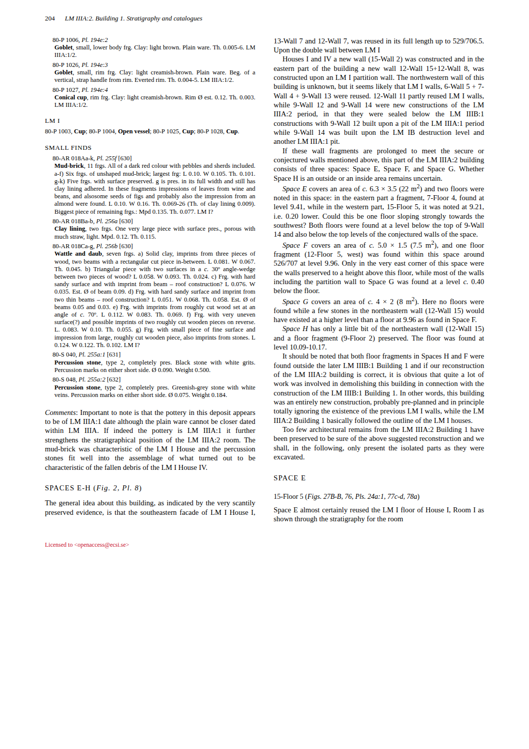204 LM IIIA:2. Building 1. Stratigraphy and catalogues
80-P 1006, Pl. 194e:2
Goblet, small, lower body frg. Clay: light brown. Plain ware. Th. 0.005-6. LM IIIA:1/2.
80-P 1026, Pl. 194e:3
Goblet, small, rim frg. Clay: light creamish-brown. Plain ware. Beg. of a vertical, strap handle from rim. Everted rim. Th. 0.004-5. LM IIIA:1/2.
80-P 1027, Pl. 194e:4
Conical cup, rim frg. Clay: light creamish-brown. Rim Ø est. 0.12. Th. 0.003. LM IIIA:1/2.
LM I
80-P 1003, Cup; 80-P 1004, Open vessel; 80-P 1025, Cup; 80-P 1028, Cup.
SMALL FINDS
80-AR 018Aa-k, Pl. 255f [630]
Mud-brick, 11 frgs. All of a dark red colour with pebbles and sherds included. a-f) Six frgs. of unshaped mud-brick; largest frg: L 0.10. W 0.105. Th. 0.101. g-k) Five frgs. with surface preserved. g is pres. in its full width and still has clay lining adhered. In these fragments impressions of leaves from wine and beans, and alsosome seeds of figs and probably also the impression from an almond were found. L 0.10. W 0.16. Th. 0.069-26 (Th. of clay lining 0.009). Biggest piece of remaining frgs.: Mpd 0.135. Th. 0.077. LM I?
80-AR 018Ba-b, Pl. 256a [630]
Clay lining, two frgs. One very large piece with surface pres., porous with much straw, light. Mpd. 0.12. Th. 0.115.
80-AR 018Ca-g, Pl. 256b [630]
Wattle and daub, seven frgs. a) Solid clay, imprints from three pieces of wood, two beams with a rectangular cut piece in-between. L 0.081. W 0.067. Th. 0.045. b) Triangular piece with two surfaces in a c. 30º angle-wedge between two pieces of wood? L 0.058. W 0.093. Th. 0.024. c) Frg. with hard sandy surface and with imprint from beam – roof construction? L 0.076. W 0.035. Est. Ø of beam 0.09. d) Frg. with hard sandy surface and imprint from two thin beams – roof construction? L 0.051. W 0.068. Th. 0.058. Est. Ø of beams 0.05 and 0.03. e) Frg. with imprints from roughly cut wood set at an angle of c. 70º. L 0.112. W 0.083. Th. 0.069. f) Frg. with very uneven surface(?) and possible imprints of two roughly cut wooden pieces on reverse. L. 0.083. W 0.10. Th. 0.055. g) Frg. with small piece of fine surface and impression from large, roughly cut wooden piece, also imprints from stones. L 0.124. W 0.122. Th. 0.102. LM I?
80-S 040, Pl. 255a:1 [631]
Percussion stone, type 2, completely pres. Black stone with white grits. Percussion marks on either short side. Ø 0.090. Weight 0.500.
80-S 048, Pl. 255a:2 [632]
Percussion stone, type 2, completely pres. Greenish-grey stone with white veins. Percussion marks on either short side. Ø 0.075. Weight 0.184.
Comments: Important to note is that the pottery in this deposit appears to be of LM IIIA:1 date although the plain ware cannot be closer dated within LM IIIA. If indeed the pottery is LM IIIA:1 it further strengthens the stratigraphical position of the LM IIIA:2 room. The mud-brick was characteristic of the LM I House and the percussion stones fit well into the assemblage of what turned out to be characteristic of the fallen debris of the LM I House IV.
SPACES E-H (Fig. 2, Pl. 8)
The general idea about this building, as indicated by the very scantily preserved evidence, is that the southeastern facade of LM I House I, 13-Wall 7 and 12-Wall 7, was reused in its full length up to 529/706.5. Upon the double wall between LM I
Houses I and IV a new wall (15-Wall 2) was constructed and in the eastern part of the building a new wall 12-Wall 15+12-Wall 8, was constructed upon an LM I partition wall. The northwestern wall of this building is unknown, but it seems likely that LM I walls, 6-Wall 5 + 7-Wall 4 + 9-Wall 13 were reused. 12-Wall 11 partly reused LM I walls, while 9-Wall 12 and 9-Wall 14 were new constructions of the LM IIIA:2 period, in that they were sealed below the LM IIIB:1 constructions with 9-Wall 12 built upon a pit of the LM IIIA:1 period while 9-Wall 14 was built upon the LM IB destruction level and another LM IIIA:1 pit.
If these wall fragments are prolonged to meet the secure or conjectured walls mentioned above, this part of the LM IIIA:2 building consists of three spaces: Space E, Space F, and Space G. Whether Space H is an outside or an inside area remains uncertain.
Space E covers an area of c. 6.3 × 3.5 (22 m2) and two floors were noted in this space: in the eastern part a fragment, 7-Floor 4, found at level 9.41, while in the western part, 15-Floor 5, it was noted at 9.21, i.e. 0.20 lower. Could this be one floor sloping strongly towards the southwest? Both floors were found at a level below the top of 9-Wall 14 and also below the top levels of the conjectured walls of the space.
Space F covers an area of c. 5.0 × 1.5 (7.5 m2), and one floor fragment (12-Floor 5, west) was found within this space around 526/707 at level 9.96. Only in the very east corner of this space were the walls preserved to a height above this floor, while most of the walls including the partition wall to Space G was found at a level c. 0.40 below the floor.
Space G covers an area of c. 4 × 2 (8 m2). Here no floors were found while a few stones in the northeastern wall (12-Wall 15) would have existed at a higher level than a floor at 9.96 as found in Space F.
Space H has only a little bit of the northeastern wall (12-Wall 15) and a floor fragment (9-Floor 2) preserved. The floor was found at level 10.09-10.17.
It should be noted that both floor fragments in Spaces H and F were found outside the later LM IIIB:1 Building 1 and if our reconstruction of the LM IIIA:2 building is correct, it is obvious that quite a lot of work was involved in demolishing this building in connection with the construction of the LM IIIB:1 Building 1. In other words, this building was an entirely new construction, probably pre-planned and in principle totally ignoring the existence of the previous LM I walls, while the LM IIIA:2 Building 1 basically followed the outline of the LM I houses.
Too few architectural remains from the LM IIIA:2 Building 1 have been preserved to be sure of the above suggested reconstruction and we shall, in the following, only present the isolated parts as they were excavated.
SPACE E
15-Floor 5 (Figs. 27B-B, 76, Pls. 24a:1, 77c-d, 78a)
Space E almost certainly reused the LM I floor of House I, Room I as shown through the stratigraphy for the room
Licensed to <openaccess@ecsi.se>